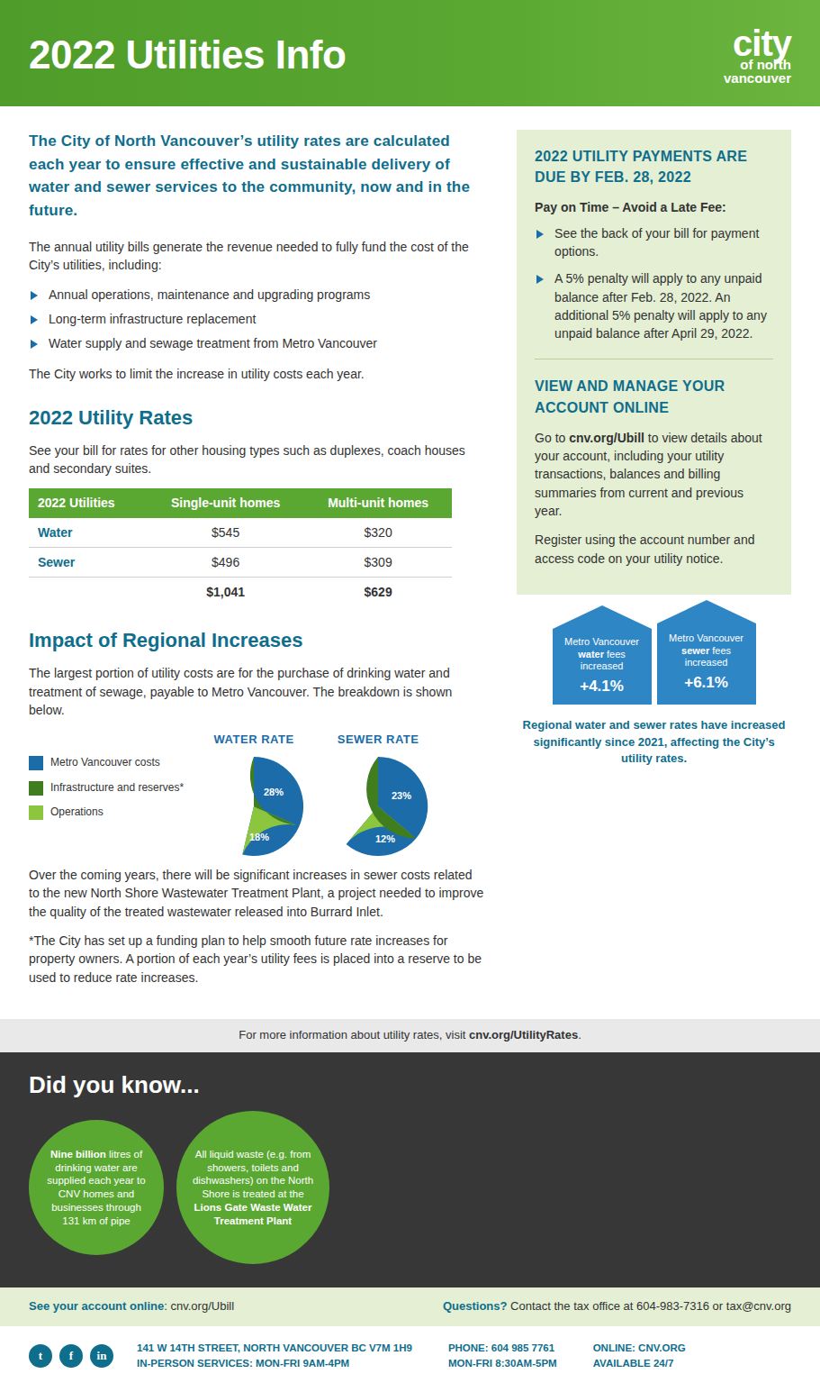2022 Utilities Info
city of north vancouver
The City of North Vancouver’s utility rates are calculated each year to ensure effective and sustainable delivery of water and sewer services to the community, now and in the future.
The annual utility bills generate the revenue needed to fully fund the cost of the City’s utilities, including:
Annual operations, maintenance and upgrading programs
Long-term infrastructure replacement
Water supply and sewage treatment from Metro Vancouver
The City works to limit the increase in utility costs each year.
2022 Utility Rates
See your bill for rates for other housing types such as duplexes, coach houses and secondary suites.
| 2022 Utilities | Single-unit homes | Multi-unit homes |
| --- | --- | --- |
| Water | $545 | $320 |
| Sewer | $496 | $309 |
| | $1,041 | $629 |
Impact of Regional Increases
The largest portion of utility costs are for the purchase of drinking water and treatment of sewage, payable to Metro Vancouver. The breakdown is shown below.
Metro Vancouver costs
Infrastructure and reserves*
Operations
WATER RATE
54% 18% 28%
SEWER RATE
65% 12% 23%
Over the coming years, there will be significant increases in sewer costs related to the new North Shore Wastewater Treatment Plant, a project needed to improve the quality of the treated wastewater released into Burrard Inlet.
*The City has set up a funding plan to help smooth future rate increases for property owners. A portion of each year’s utility fees is placed into a reserve to be used to reduce rate increases.
2022 Utility Payments are due by Feb. 28, 2022
Pay on Time – Avoid a Late Fee:
See the back of your bill for payment options.
A 5% penalty will apply to any unpaid balance after Feb. 28, 2022. An additional 5% penalty will apply to any unpaid balance after April 29, 2022.
View and Manage Your Account Online
Go to cnv.org/Ubill to view details about your account, including your utility transactions, balances and billing summaries from current and previous year.
Register using the account number and access code on your utility notice.
Metro Vancouver water fees increased +4.1%
Metro Vancouver sewer fees increased +6.1%
Regional water and sewer rates have increased significantly since 2021, affecting the City’s utility rates.
For more information about utility rates, visit cnv.org/UtilityRates.
Did you know...
Nine billion litres of drinking water are supplied each year to CNV homes and businesses through 131 km of pipe
All liquid waste (e.g. from showers, toilets and dishwashers) on the North Shore is treated at the Lions Gate Waste Water Treatment Plant
See your account online: cnv.org/Ubill
Questions? Contact the tax office at 604-983-7316 or tax@cnv.org
t f in
141 W 14TH STREET, NORTH VANCOUVER BC V7M 1H9
IN-PERSON SERVICES: MON-FRI 9AM-4PM
PHONE: 604 985 7761
MON-FRI 8:30AM-5PM
ONLINE: CNV.ORG
AVAILABLE 24/7